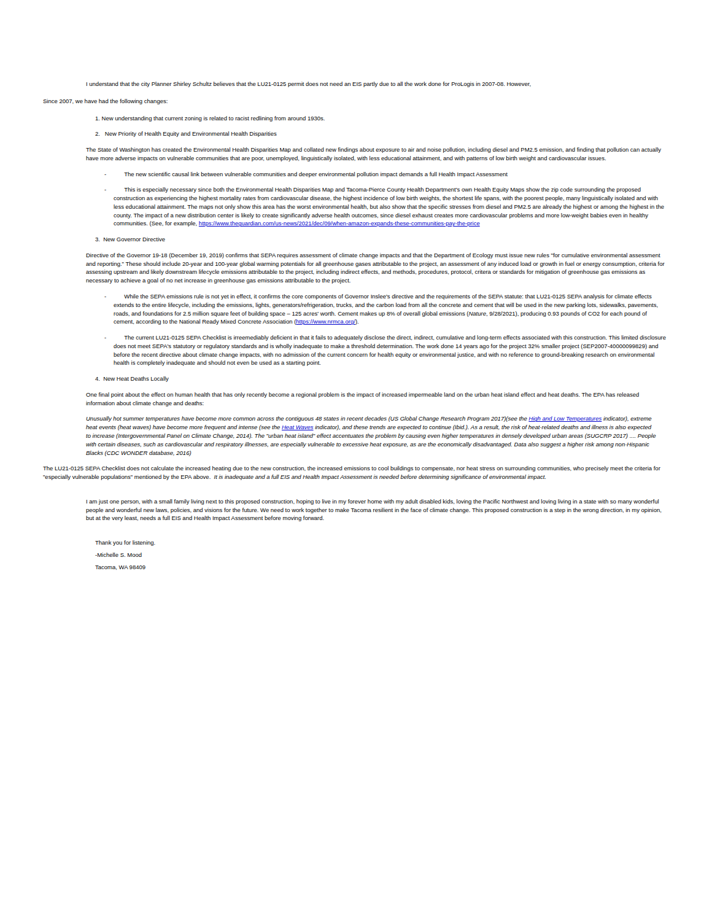I understand that the city Planner Shirley Schultz believes that the LU21-0125 permit does not need an EIS partly due to all the work done for ProLogis in 2007-08. However,
Since 2007, we have had the following changes:
1. New understanding that current zoning is related to racist redlining from around 1930s.
2. New Priority of Health Equity and Environmental Health Disparities
The State of Washington has created the Environmental Health Disparities Map and collated new findings about exposure to air and noise pollution, including diesel and PM2.5 emission, and finding that pollution can actually have more adverse impacts on vulnerable communities that are poor, unemployed, linguistically isolated, with less educational attainment, and with patterns of low birth weight and cardiovascular issues.
- The new scientific causal link between vulnerable communities and deeper environmental pollution impact demands a full Health Impact Assessment
- This is especially necessary since both the Environmental Health Disparities Map and Tacoma-Pierce County Health Department's own Health Equity Maps show the zip code surrounding the proposed construction as experiencing the highest mortality rates from cardiovascular disease, the highest incidence of low birth weights, the shortest life spans, with the poorest people, many linguistically isolated and with less educational attainment. The maps not only show this area has the worst environmental health, but also show that the specific stresses from diesel and PM2.5 are already the highest or among the highest in the county. The impact of a new distribution center is likely to create significantly adverse health outcomes, since diesel exhaust creates more cardiovascular problems and more low-weight babies even in healthy communities. (See, for example, https://www.theguardian.com/us-news/2021/dec/09/when-amazon-expands-these-communities-pay-the-price
3. New Governor Directive
Directive of the Governor 19-18 (December 19, 2019) confirms that SEPA requires assessment of climate change impacts and that the Department of Ecology must issue new rules "for cumulative environmental assessment and reporting." These should include 20-year and 100-year global warming potentials for all greenhouse gases attributable to the project, an assessment of any induced load or growth in fuel or energy consumption, criteria for assessing upstream and likely downstream lifecycle emissions attributable to the project, including indirect effects, and methods, procedures, protocol, critera or standards for mitigation of greenhouse gas emissions as necessary to achieve a goal of no net increase in greenhouse gas emissions attributable to the project.
- While the SEPA emissions rule is not yet in effect, it confirms the core components of Governor Inslee's directive and the requirements of the SEPA statute: that LU21-0125 SEPA analysis for climate effects extends to the entire lifecycle, including the emissions, lights, generators/refrigeration, trucks, and the carbon load from all the concrete and cement that will be used in the new parking lots, sidewalks, pavements, roads, and foundations for 2.5 million square feet of building space – 125 acres' worth. Cement makes up 8% of overall global emissions (Nature, 9/28/2021), producing 0.93 pounds of CO2 for each pound of cement, according to the National Ready Mixed Concrete Association (https://www.nrmca.org/).
- The current LU21-0125 SEPA Checklist is irreemediably deficient in that it fails to adequately disclose the direct, indirect, cumulative and long-term effects associated with this construction. This limited disclosure does not meet SEPA's statutory or regulatory standards and is wholly inadequate to make a threshold determination. The work done 14 years ago for the project 32% smaller project (SEP2007-40000099829) and before the recent directive about climate change impacts, with no admission of the current concern for health equity or environmental justice, and with no reference to ground-breaking research on environmental health is completely inadequate and should not even be used as a starting point.
4. New Heat Deaths Locally
One final point about the effect on human health that has only recently become a regional problem is the impact of increased impermeable land on the urban heat island effect and heat deaths. The EPA has released information about climate change and deaths:
Unusually hot summer temperatures have become more common across the contiguous 48 states in recent decades (US Global Change Research Program 2017)(see the High and Low Temperatures indicator), extreme heat events (heat waves) have become more frequent and intense (see the Heat Waves indicator), and these trends are expected to continue (Ibid.). As a result, the risk of heat-related deaths and illness is also expected to increase (Intergovernmental Panel on Climate Change, 2014). The "urban heat island" effect accentuates the problem by causing even higher temperatures in densely developed urban areas (SUGCRP 2017) .... People with certain diseases, such as cardiovascular and respiratory illnesses, are especially vulnerable to excessive heat exposure, as are the economically disadvantaged. Data also suggest a higher risk among non-Hispanic Blacks (CDC WONDER database, 2016)
The LU21-0125 SEPA Checklist does not calculate the increased heating due to the new construction, the increased emissions to cool buildings to compensate, nor heat stress on surrounding communities, who precisely meet the criteria for "especially vulnerable populations" mentioned by the EPA above. It is inadequate and a full EIS and Health Impact Assessment is needed before determining significance of environmental impact.
I am just one person, with a small family living next to this proposed construction, hoping to live in my forever home with my adult disabled kids, loving the Pacific Northwest and loving living in a state with so many wonderful people and wonderful new laws, policies, and visions for the future. We need to work together to make Tacoma resilient in the face of climate change. This proposed construction is a step in the wrong direction, in my opinion, but at the very least, needs a full EIS and Health Impact Assessment before moving forward.
Thank you for listening.
-Michelle S. Mood
Tacoma, WA 98409